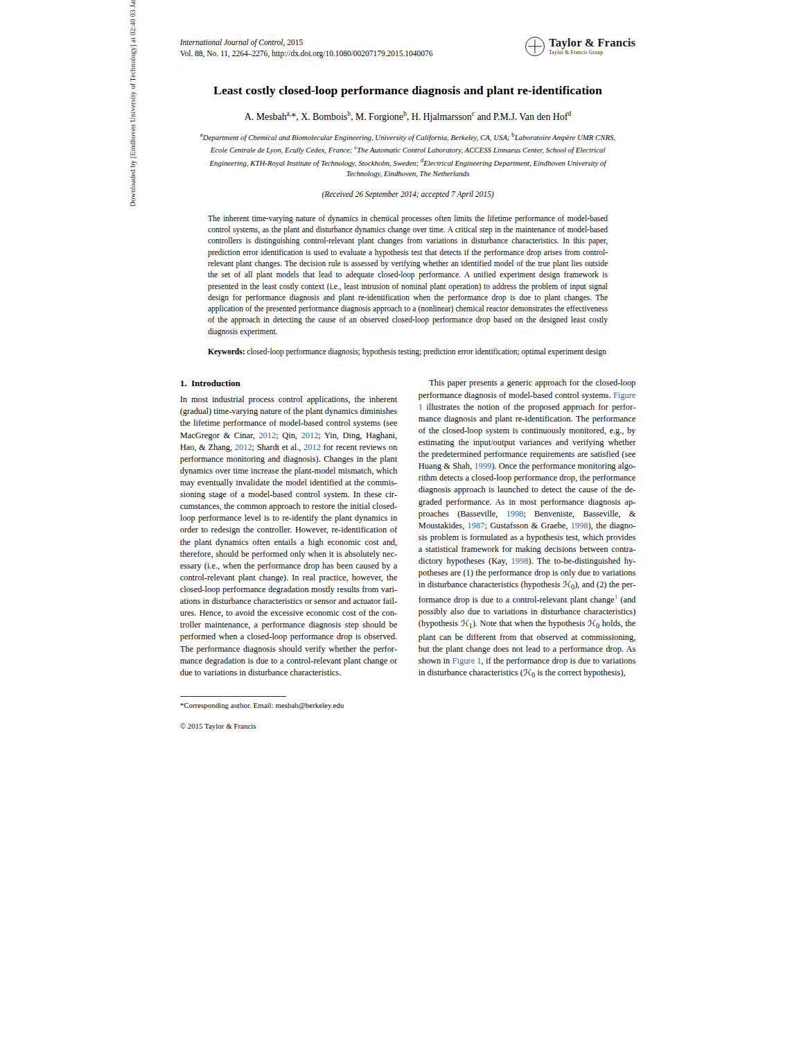Downloaded by [Eindhoven University of Technology] at 02:40 03 January 2016
International Journal of Control, 2015
Vol. 88, No. 11, 2264–2276, http://dx.doi.org/10.1080/00207179.2015.1040076
Taylor & Francis
Taylor & Francis Group
Least costly closed-loop performance diagnosis and plant re-identification
A. Mesbaha,*, X. Bomboisb, M. Forgioneb, H. Hjalmarssonc and P.M.J. Van den Hofd
aDepartment of Chemical and Biomolecular Engineering, University of California, Berkeley, CA, USA; bLaboratoire Ampère UMR CNRS, Ecole Centrale de Lyon, Ecully Cedex, France; cThe Automatic Control Laboratory, ACCESS Linnaeus Center, School of Electrical Engineering, KTH-Royal Institute of Technology, Stockholm, Sweden; dElectrical Engineering Department, Eindhoven University of Technology, Eindhoven, The Netherlands
(Received 26 September 2014; accepted 7 April 2015)
The inherent time-varying nature of dynamics in chemical processes often limits the lifetime performance of model-based control systems, as the plant and disturbance dynamics change over time. A critical step in the maintenance of model-based controllers is distinguishing control-relevant plant changes from variations in disturbance characteristics. In this paper, prediction error identification is used to evaluate a hypothesis test that detects if the performance drop arises from control-relevant plant changes. The decision rule is assessed by verifying whether an identified model of the true plant lies outside the set of all plant models that lead to adequate closed-loop performance. A unified experiment design framework is presented in the least costly context (i.e., least intrusion of nominal plant operation) to address the problem of input signal design for performance diagnosis and plant re-identification when the performance drop is due to plant changes. The application of the presented performance diagnosis approach to a (nonlinear) chemical reactor demonstrates the effectiveness of the approach in detecting the cause of an observed closed-loop performance drop based on the designed least costly diagnosis experiment.
Keywords: closed-loop performance diagnosis; hypothesis testing; prediction error identification; optimal experiment design
1. Introduction
In most industrial process control applications, the inherent (gradual) time-varying nature of the plant dynamics diminishes the lifetime performance of model-based control systems (see MacGregor & Cinar, 2012; Qin, 2012; Yin, Ding, Haghani, Hao, & Zhang, 2012; Shardt et al., 2012 for recent reviews on performance monitoring and diagnosis). Changes in the plant dynamics over time increase the plant-model mismatch, which may eventually invalidate the model identified at the commissioning stage of a model-based control system. In these circumstances, the common approach to restore the initial closed-loop performance level is to re-identify the plant dynamics in order to redesign the controller. However, re-identification of the plant dynamics often entails a high economic cost and, therefore, should be performed only when it is absolutely necessary (i.e., when the performance drop has been caused by a control-relevant plant change). In real practice, however, the closed-loop performance degradation mostly results from variations in disturbance characteristics or sensor and actuator failures. Hence, to avoid the excessive economic cost of the controller maintenance, a performance diagnosis step should be performed when a closed-loop performance drop is observed. The performance diagnosis should verify whether the performance degradation is due to a control-relevant plant change or due to variations in disturbance characteristics.
This paper presents a generic approach for the closed-loop performance diagnosis of model-based control systems. Figure 1 illustrates the notion of the proposed approach for performance diagnosis and plant re-identification. The performance of the closed-loop system is continuously monitored, e.g., by estimating the input/output variances and verifying whether the predetermined performance requirements are satisfied (see Huang & Shah, 1999). Once the performance monitoring algorithm detects a closed-loop performance drop, the performance diagnosis approach is launched to detect the cause of the degraded performance. As in most performance diagnosis approaches (Basseville, 1998; Benveniste, Basseville, & Moustakides, 1987; Gustafsson & Graebe, 1998), the diagnosis problem is formulated as a hypothesis test, which provides a statistical framework for making decisions between contradictory hypotheses (Kay, 1998). The to-be-distinguished hypotheses are (1) the performance drop is only due to variations in disturbance characteristics (hypothesis ℋ0), and (2) the performance drop is due to a control-relevant plant change1 (and possibly also due to variations in disturbance characteristics) (hypothesis ℋ1). Note that when the hypothesis ℋ0 holds, the plant can be different from that observed at commissioning, but the plant change does not lead to a performance drop. As shown in Figure 1, if the performance drop is due to variations in disturbance characteristics (ℋ0 is the correct hypothesis),
*Corresponding author. Email: mesbah@berkeley.edu
© 2015 Taylor & Francis